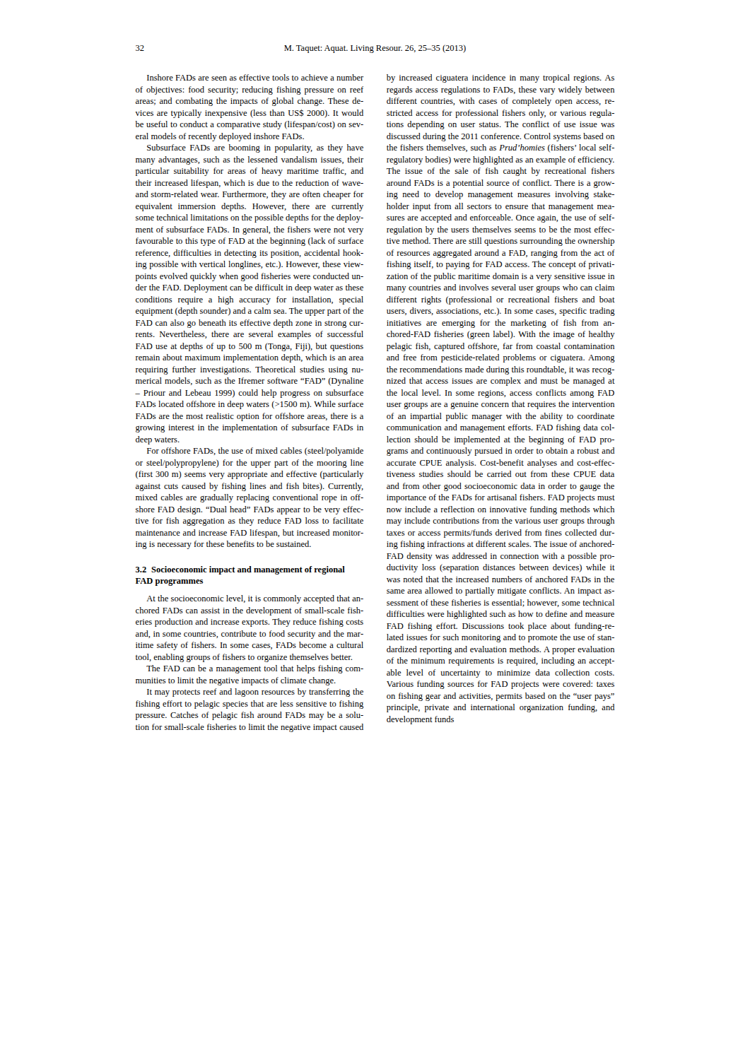32 M. Taquet: Aquat. Living Resour. 26, 25–35 (2013)
Inshore FADs are seen as effective tools to achieve a number of objectives: food security; reducing fishing pressure on reef areas; and combating the impacts of global change. These devices are typically inexpensive (less than US$ 2000). It would be useful to conduct a comparative study (lifespan/cost) on several models of recently deployed inshore FADs.
Subsurface FADs are booming in popularity, as they have many advantages, such as the lessened vandalism issues, their particular suitability for areas of heavy maritime traffic, and their increased lifespan, which is due to the reduction of wave- and storm-related wear. Furthermore, they are often cheaper for equivalent immersion depths. However, there are currently some technical limitations on the possible depths for the deployment of subsurface FADs. In general, the fishers were not very favourable to this type of FAD at the beginning (lack of surface reference, difficulties in detecting its position, accidental hooking possible with vertical longlines, etc.). However, these viewpoints evolved quickly when good fisheries were conducted under the FAD. Deployment can be difficult in deep water as these conditions require a high accuracy for installation, special equipment (depth sounder) and a calm sea. The upper part of the FAD can also go beneath its effective depth zone in strong currents. Nevertheless, there are several examples of successful FAD use at depths of up to 500 m (Tonga, Fiji), but questions remain about maximum implementation depth, which is an area requiring further investigations. Theoretical studies using numerical models, such as the Ifremer software “FAD” (Dynaline – Priour and Lebeau 1999) could help progress on subsurface FADs located offshore in deep waters (>1500 m). While surface FADs are the most realistic option for offshore areas, there is a growing interest in the implementation of subsurface FADs in deep waters.
For offshore FADs, the use of mixed cables (steel/polyamide or steel/polypropylene) for the upper part of the mooring line (first 300 m) seems very appropriate and effective (particularly against cuts caused by fishing lines and fish bites). Currently, mixed cables are gradually replacing conventional rope in offshore FAD design. “Dual head” FADs appear to be very effective for fish aggregation as they reduce FAD loss to facilitate maintenance and increase FAD lifespan, but increased monitoring is necessary for these benefits to be sustained.
3.2 Socioeconomic impact and management of regional FAD programmes
At the socioeconomic level, it is commonly accepted that anchored FADs can assist in the development of small-scale fisheries production and increase exports. They reduce fishing costs and, in some countries, contribute to food security and the maritime safety of fishers. In some cases, FADs become a cultural tool, enabling groups of fishers to organize themselves better.
The FAD can be a management tool that helps fishing communities to limit the negative impacts of climate change.
It may protects reef and lagoon resources by transferring the fishing effort to pelagic species that are less sensitive to fishing pressure. Catches of pelagic fish around FADs may be a solution for small-scale fisheries to limit the negative impact caused by increased ciguatera incidence in many tropical regions. As regards access regulations to FADs, these vary widely between different countries, with cases of completely open access, restricted access for professional fishers only, or various regulations depending on user status. The conflict of use issue was discussed during the 2011 conference. Control systems based on the fishers themselves, such as Prud’homies (fishers’ local self-regulatory bodies) were highlighted as an example of efficiency. The issue of the sale of fish caught by recreational fishers around FADs is a potential source of conflict. There is a growing need to develop management measures involving stakeholder input from all sectors to ensure that management measures are accepted and enforceable. Once again, the use of self-regulation by the users themselves seems to be the most effective method. There are still questions surrounding the ownership of resources aggregated around a FAD, ranging from the act of fishing itself, to paying for FAD access. The concept of privatization of the public maritime domain is a very sensitive issue in many countries and involves several user groups who can claim different rights (professional or recreational fishers and boat users, divers, associations, etc.). In some cases, specific trading initiatives are emerging for the marketing of fish from anchored-FAD fisheries (green label). With the image of healthy pelagic fish, captured offshore, far from coastal contamination and free from pesticide-related problems or ciguatera. Among the recommendations made during this roundtable, it was recognized that access issues are complex and must be managed at the local level. In some regions, access conflicts among FAD user groups are a genuine concern that requires the intervention of an impartial public manager with the ability to coordinate communication and management efforts. FAD fishing data collection should be implemented at the beginning of FAD programs and continuously pursued in order to obtain a robust and accurate CPUE analysis. Cost-benefit analyses and cost-effectiveness studies should be carried out from these CPUE data and from other good socioeconomic data in order to gauge the importance of the FADs for artisanal fishers. FAD projects must now include a reflection on innovative funding methods which may include contributions from the various user groups through taxes or access permits/funds derived from fines collected during fishing infractions at different scales. The issue of anchored-FAD density was addressed in connection with a possible productivity loss (separation distances between devices) while it was noted that the increased numbers of anchored FADs in the same area allowed to partially mitigate conflicts. An impact assessment of these fisheries is essential; however, some technical difficulties were highlighted such as how to define and measure FAD fishing effort. Discussions took place about funding-related issues for such monitoring and to promote the use of standardized reporting and evaluation methods. A proper evaluation of the minimum requirements is required, including an acceptable level of uncertainty to minimize data collection costs. Various funding sources for FAD projects were covered: taxes on fishing gear and activities, permits based on the “user pays” principle, private and international organization funding, and development funds